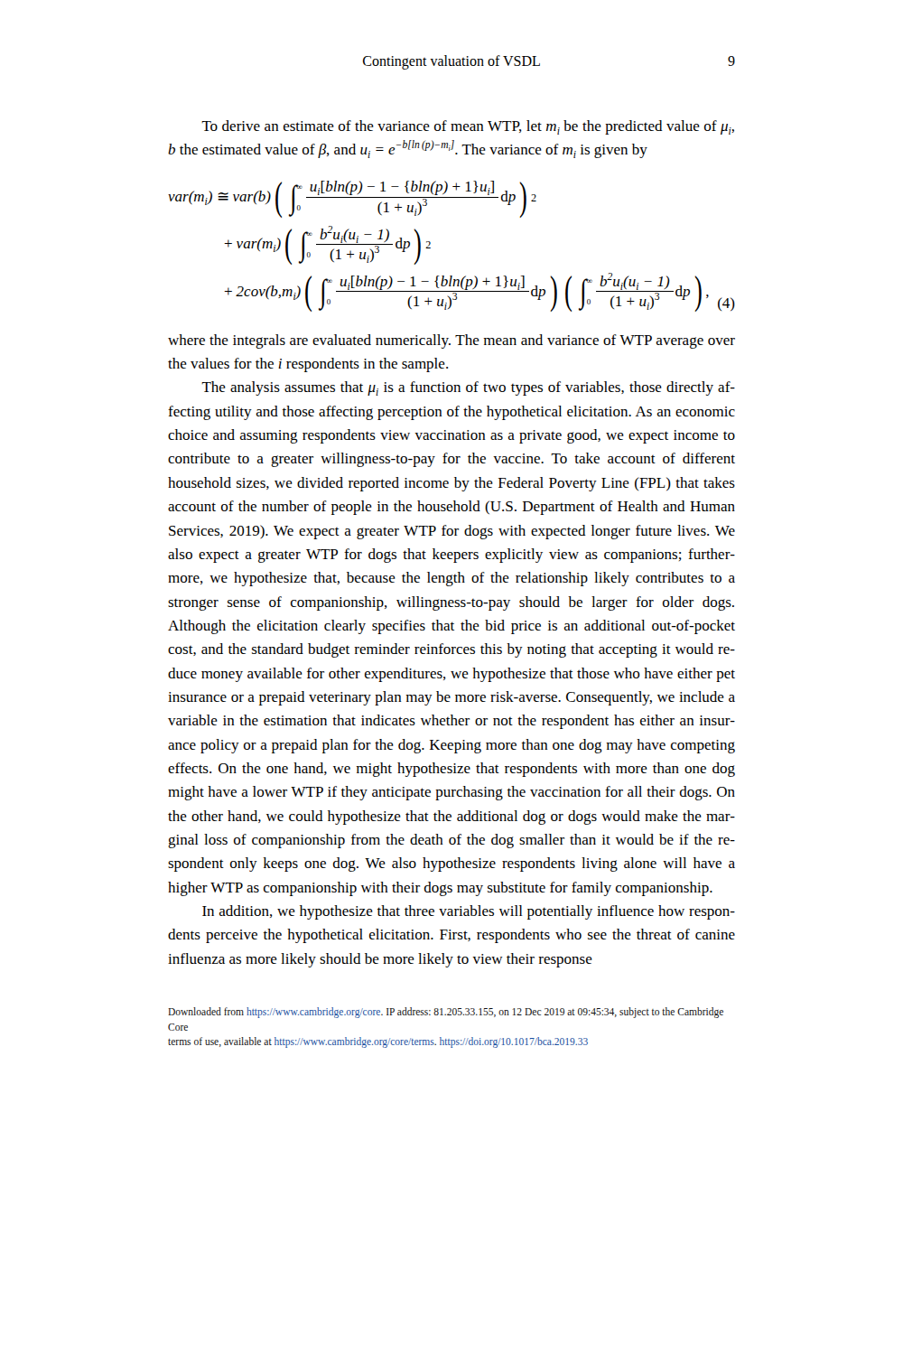Contingent valuation of VSDL 9
To derive an estimate of the variance of mean WTP, let mi be the predicted value of μi, b the estimated value of β, and ui = e−b[ln (p)−mi]. The variance of mi is given by
var(mi)≅var(b)(∫∞0 ui[bln(p) − 1 − {bln(p) + 1}ui](1 + ui)3 dp)2
+var(mi)(∫∞0 b2ui(ui − 1)(1 + ui)3 dp)2
+2cov(b,mi)(∫∞0 ui[bln(p) − 1 − {bln(p) + 1}ui](1 + ui)3 dp)(∫∞0 b2ui(ui − 1)(1 + ui)3 dp),
(4)
where the integrals are evaluated numerically. The mean and variance of WTP average over the values for the i respondents in the sample.
The analysis assumes that μi is a function of two types of variables, those directly affecting utility and those affecting perception of the hypothetical elicitation. As an economic choice and assuming respondents view vaccination as a private good, we expect income to contribute to a greater willingness-to-pay for the vaccine. To take account of different household sizes, we divided reported income by the Federal Poverty Line (FPL) that takes account of the number of people in the household (U.S. Department of Health and Human Services, 2019). We expect a greater WTP for dogs with expected longer future lives. We also expect a greater WTP for dogs that keepers explicitly view as companions; furthermore, we hypothesize that, because the length of the relationship likely contributes to a stronger sense of companionship, willingness-to-pay should be larger for older dogs. Although the elicitation clearly specifies that the bid price is an additional out-of-pocket cost, and the standard budget reminder reinforces this by noting that accepting it would reduce money available for other expenditures, we hypothesize that those who have either pet insurance or a prepaid veterinary plan may be more risk-averse. Consequently, we include a variable in the estimation that indicates whether or not the respondent has either an insurance policy or a prepaid plan for the dog. Keeping more than one dog may have competing effects. On the one hand, we might hypothesize that respondents with more than one dog might have a lower WTP if they anticipate purchasing the vaccination for all their dogs. On the other hand, we could hypothesize that the additional dog or dogs would make the marginal loss of companionship from the death of the dog smaller than it would be if the respondent only keeps one dog. We also hypothesize respondents living alone will have a higher WTP as companionship with their dogs may substitute for family companionship.
In addition, we hypothesize that three variables will potentially influence how respondents perceive the hypothetical elicitation. First, respondents who see the threat of canine influenza as more likely should be more likely to view their response
Downloaded from https://www.cambridge.org/core. IP address: 81.205.33.155, on 12 Dec 2019 at 09:45:34, subject to the Cambridge Core
terms of use, available at https://www.cambridge.org/core/terms. https://doi.org/10.1017/bca.2019.33